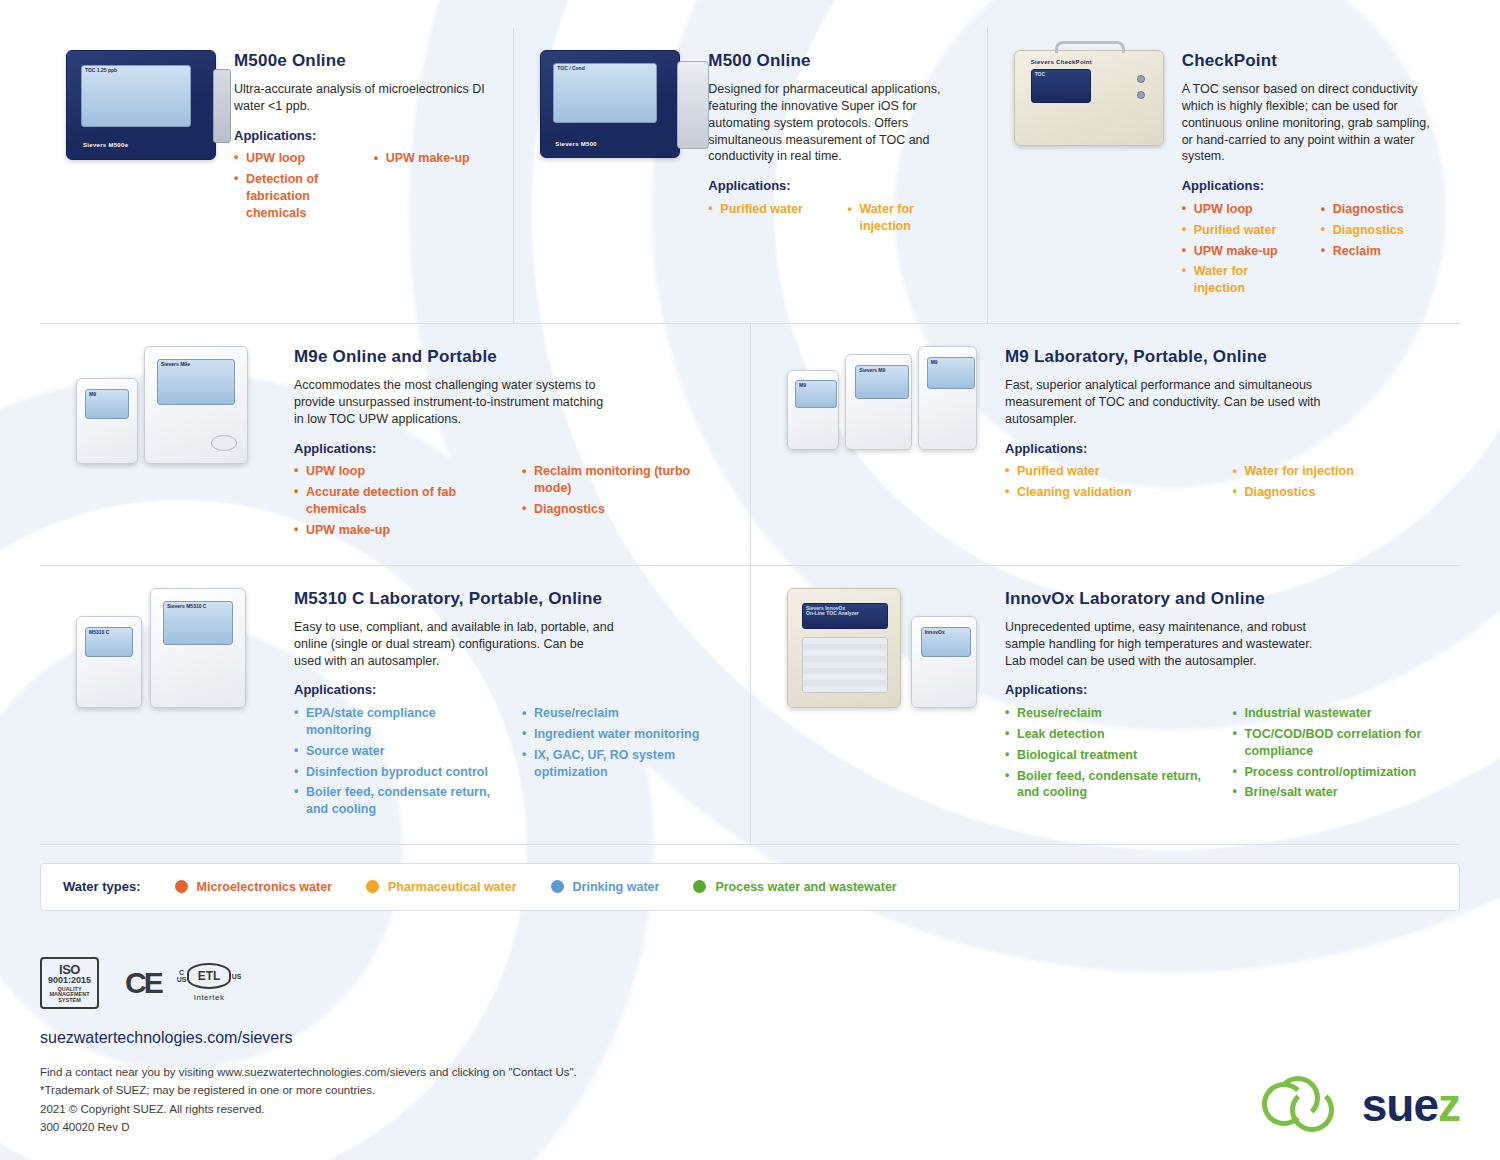TOC 1.25 ppb
Sievers M500e
M500e Online
Ultra-accurate analysis of microelectronics DI water <1 ppb.
Applications:
UPW loop
Detection of fabrication chemicals
UPW make-up
TOC / Cond
Sievers M500
M500 Online
Designed for pharmaceutical applications, featuring the innovative Super iOS for automating system protocols. Offers simultaneous measurement of TOC and conductivity in real time.
Applications:
Purified water
Water for injection
Sievers CheckPoint
TOC
CheckPoint
A TOC sensor based on direct conductivity which is highly flexible; can be used for continuous online monitoring, grab sampling, or hand-carried to any point within a water system.
Applications:
UPW loop
Purified water
UPW make-up
Water for injection
Diagnostics
Diagnostics
Reclaim
M9
Sievers M9e
M9e Online and Portable
Accommodates the most challenging water systems to provide unsurpassed instrument-to-instrument matching in low TOC UPW applications.
Applications:
UPW loop
Accurate detection of fab chemicals
UPW make-up
Reclaim monitoring (turbo mode)
Diagnostics
M9
Sievers M9
M9
M9 Laboratory, Portable, Online
Fast, superior analytical performance and simultaneous measurement of TOC and conductivity. Can be used with autosampler.
Applications:
Purified water
Cleaning validation
Water for injection
Diagnostics
M5310 C
Sievers M5310 C
M5310 C Laboratory, Portable, Online
Easy to use, compliant, and available in lab, portable, and online (single or dual stream) configurations. Can be used with an autosampler.
Applications:
EPA/state compliance monitoring
Source water
Disinfection byproduct control
Boiler feed, condensate return, and cooling
Reuse/reclaim
Ingredient water monitoring
IX, GAC, UF, RO system optimization
Sievers InnovOx
On-Line TOC Analyzer
InnovOx
InnovOx Laboratory and Online
Unprecedented uptime, easy maintenance, and robust sample handling for high temperatures and wastewater. Lab model can be used with the autosampler.
Applications:
Reuse/reclaim
Leak detection
Biological treatment
Boiler feed, condensate return, and cooling
Industrial wastewater
TOC/COD/BOD correlation for compliance
Process control/optimization
Brine/salt water
Water types: Microelectronics water Pharmaceutical water Drinking water Process water and wastewater
ISO 9001:2015 QUALITY
MANAGEMENT
SYSTEM
CE
C
US ETL US
Intertek
suezwatertechnologies.com/sievers
Find a contact near you by visiting www.suezwatertechnologies.com/sievers and clicking on "Contact Us".
*Trademark of SUEZ; may be registered in one or more countries.
2021 © Copyright SUEZ. All rights reserved.
300 40020 Rev D
suez